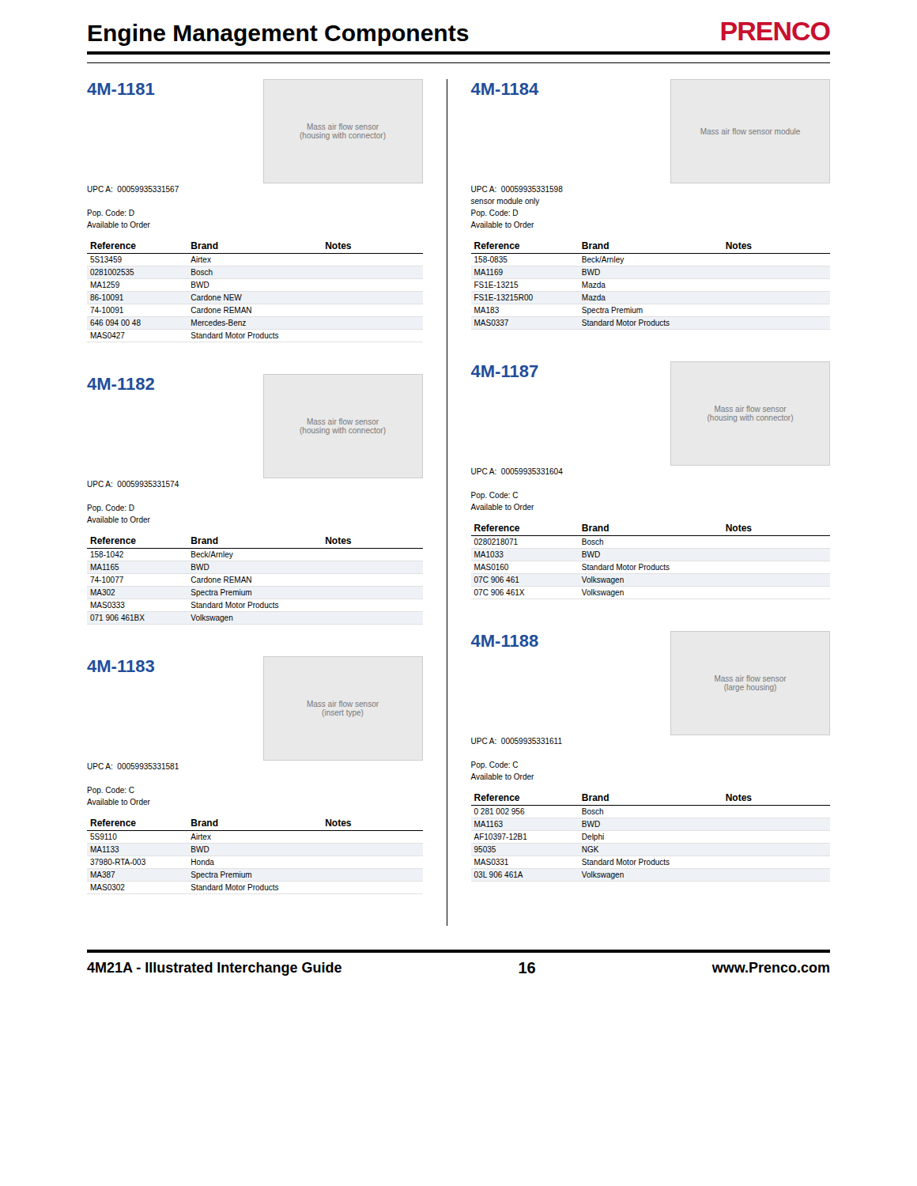Engine Management Components
PRENCO
4M-1181
Mass air flow sensor
(housing with connector)
UPC A: 00059935331567
Pop. Code: D
Available to Order
| Reference | Brand | Notes |
| --- | --- | --- |
| 5S13459 | Airtex | |
| 0281002535 | Bosch | |
| MA1259 | BWD | |
| 86-10091 | Cardone NEW | |
| 74-10091 | Cardone REMAN | |
| 646 094 00 48 | Mercedes-Benz | |
| MAS0427 | Standard Motor Products | |
4M-1182
Mass air flow sensor
(housing with connector)
UPC A: 00059935331574
Pop. Code: D
Available to Order
| Reference | Brand | Notes |
| --- | --- | --- |
| 158-1042 | Beck/Arnley | |
| MA1165 | BWD | |
| 74-10077 | Cardone REMAN | |
| MA302 | Spectra Premium | |
| MAS0333 | Standard Motor Products | |
| 071 906 461BX | Volkswagen | |
4M-1183
Mass air flow sensor
(insert type)
UPC A: 00059935331581
Pop. Code: C
Available to Order
| Reference | Brand | Notes |
| --- | --- | --- |
| 5S9110 | Airtex | |
| MA1133 | BWD | |
| 37980-RTA-003 | Honda | |
| MA387 | Spectra Premium | |
| MAS0302 | Standard Motor Products | |
4M-1184
Mass air flow sensor module
UPC A: 00059935331598
sensor module only
Pop. Code: D
Available to Order
| Reference | Brand | Notes |
| --- | --- | --- |
| 158-0835 | Beck/Arnley | |
| MA1169 | BWD | |
| FS1E-13215 | Mazda | |
| FS1E-13215R00 | Mazda | |
| MA183 | Spectra Premium | |
| MAS0337 | Standard Motor Products | |
4M-1187
Mass air flow sensor
(housing with connector)
UPC A: 00059935331604
Pop. Code: C
Available to Order
| Reference | Brand | Notes |
| --- | --- | --- |
| 0280218071 | Bosch | |
| MA1033 | BWD | |
| MAS0160 | Standard Motor Products | |
| 07C 906 461 | Volkswagen | |
| 07C 906 461X | Volkswagen | |
4M-1188
Mass air flow sensor
(large housing)
UPC A: 00059935331611
Pop. Code: C
Available to Order
| Reference | Brand | Notes |
| --- | --- | --- |
| 0 281 002 956 | Bosch | |
| MA1163 | BWD | |
| AF10397-12B1 | Delphi | |
| 95035 | NGK | |
| MAS0331 | Standard Motor Products | |
| 03L 906 461A | Volkswagen | |
4M21A - Illustrated Interchange Guide
16
www.Prenco.com